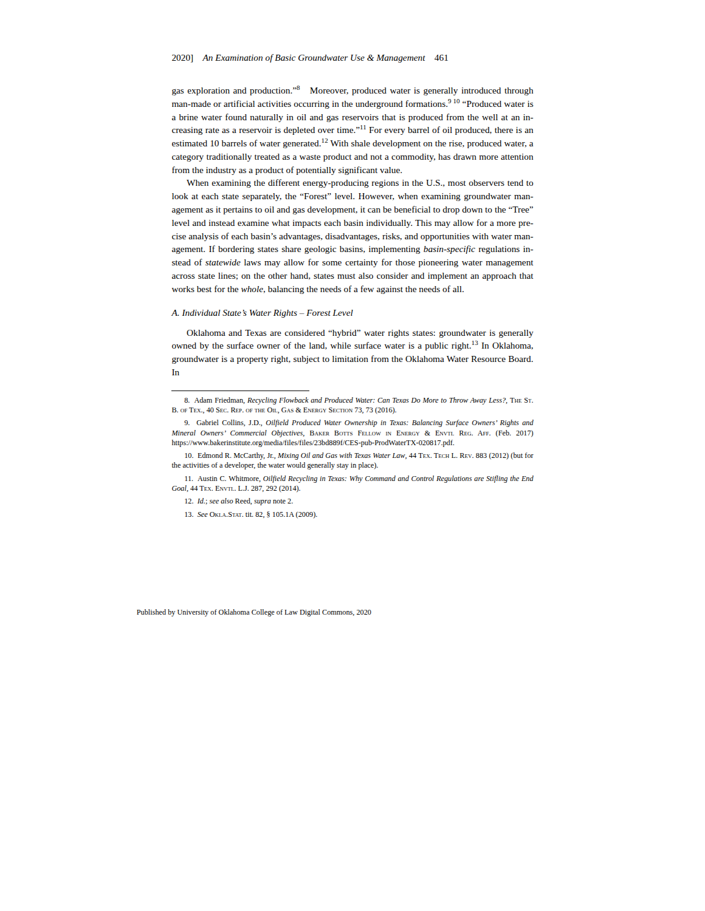2020] An Examination of Basic Groundwater Use & Management 461
gas exploration and production.”8 Moreover, produced water is generally introduced through man-made or artificial activities occurring in the underground formations.9 10 “Produced water is a brine water found naturally in oil and gas reservoirs that is produced from the well at an increasing rate as a reservoir is depleted over time.”11 For every barrel of oil produced, there is an estimated 10 barrels of water generated.12 With shale development on the rise, produced water, a category traditionally treated as a waste product and not a commodity, has drawn more attention from the industry as a product of potentially significant value.
When examining the different energy-producing regions in the U.S., most observers tend to look at each state separately, the “Forest” level. However, when examining groundwater management as it pertains to oil and gas development, it can be beneficial to drop down to the “Tree” level and instead examine what impacts each basin individually. This may allow for a more precise analysis of each basin’s advantages, disadvantages, risks, and opportunities with water management. If bordering states share geologic basins, implementing basin-specific regulations instead of statewide laws may allow for some certainty for those pioneering water management across state lines; on the other hand, states must also consider and implement an approach that works best for the whole, balancing the needs of a few against the needs of all.
A. Individual State’s Water Rights – Forest Level
Oklahoma and Texas are considered “hybrid” water rights states: groundwater is generally owned by the surface owner of the land, while surface water is a public right.13 In Oklahoma, groundwater is a property right, subject to limitation from the Oklahoma Water Resource Board. In
8. Adam Friedman, Recycling Flowback and Produced Water: Can Texas Do More to Throw Away Less?, The St. B. of Tex., 40 Sec. Rep. of the Oil, Gas & Energy Section 73, 73 (2016).
9. Gabriel Collins, J.D., Oilfield Produced Water Ownership in Texas: Balancing Surface Owners’ Rights and Mineral Owners’ Commercial Objectives, Baker Botts Fellow in Energy & Envtl Reg. Aff. (Feb. 2017) https://www.bakerinstitute.org/media/files/files/23bd889f/CES-pub-ProdWaterTX-020817.pdf.
10. Edmond R. McCarthy, Jr., Mixing Oil and Gas with Texas Water Law, 44 Tex. Tech L. Rev. 883 (2012) (but for the activities of a developer, the water would generally stay in place).
11. Austin C. Whitmore, Oilfield Recycling in Texas: Why Command and Control Regulations are Stifling the End Goal, 44 Tex. Envtl. L.J. 287, 292 (2014).
12. Id.; see also Reed, supra note 2.
13. See Okla.Stat. tit. 82, § 105.1A (2009).
Published by University of Oklahoma College of Law Digital Commons, 2020